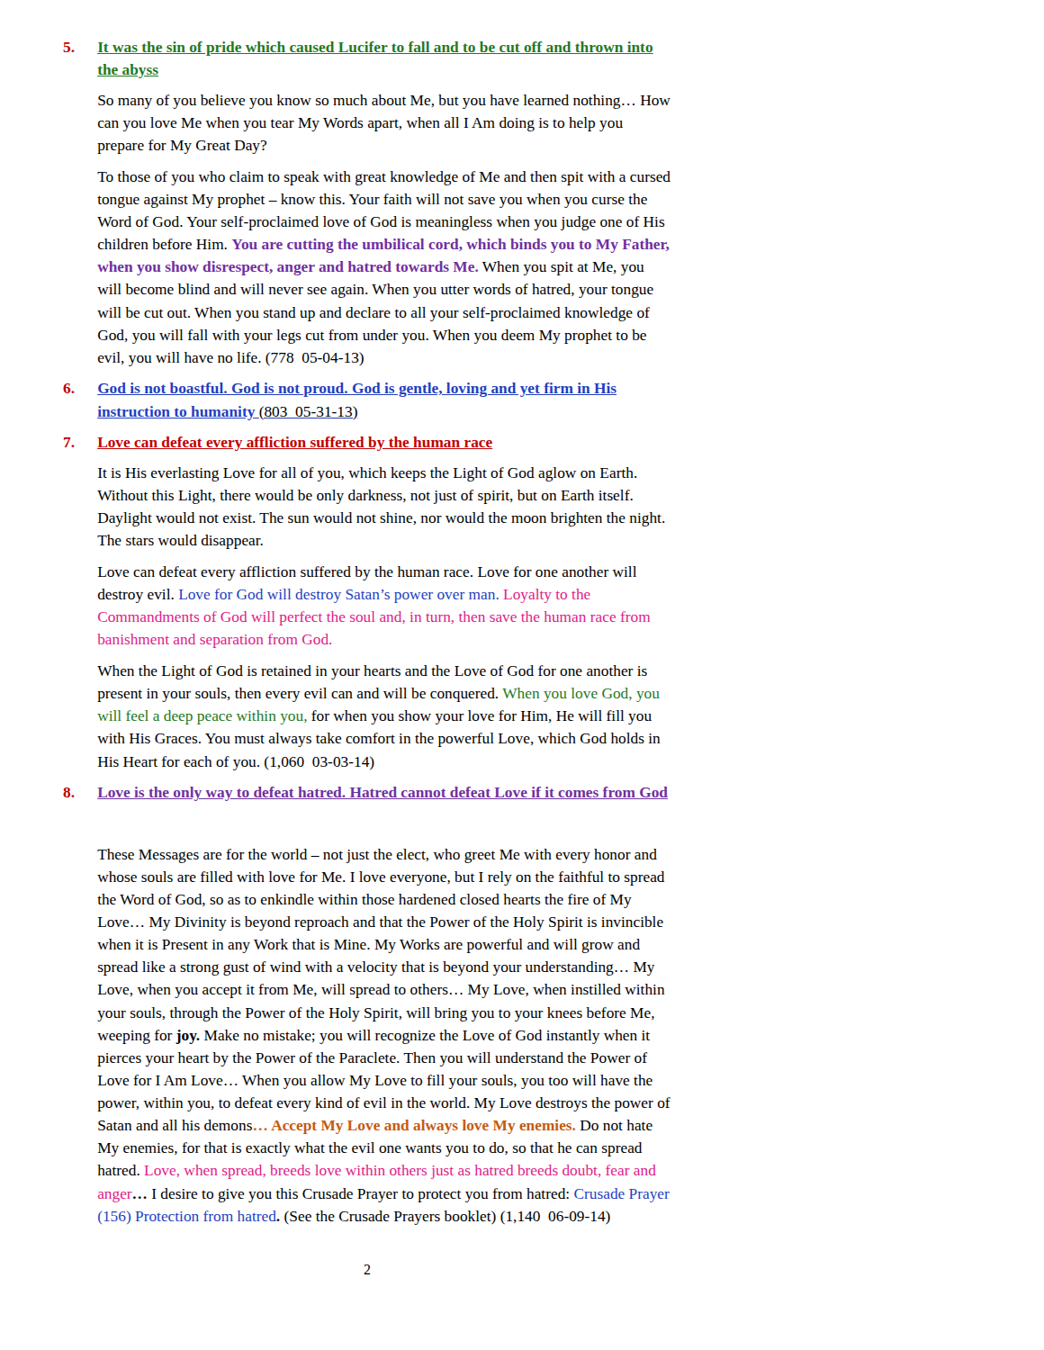It was the sin of pride which caused Lucifer to fall and to be cut off and thrown into the abyss
So many of you believe you know so much about Me, but you have learned nothing… How can you love Me when you tear My Words apart, when all I Am doing is to help you prepare for My Great Day?
To those of you who claim to speak with great knowledge of Me and then spit with a cursed tongue against My prophet – know this. Your faith will not save you when you curse the Word of God. Your self-proclaimed love of God is meaningless when you judge one of His children before Him. You are cutting the umbilical cord, which binds you to My Father, when you show disrespect, anger and hatred towards Me. When you spit at Me, you will become blind and will never see again. When you utter words of hatred, your tongue will be cut out. When you stand up and declare to all your self-proclaimed knowledge of God, you will fall with your legs cut from under you. When you deem My prophet to be evil, you will have no life. (778 05-04-13)
God is not boastful. God is not proud. God is gentle, loving and yet firm in His instruction to humanity (803 05-31-13)
Love can defeat every affliction suffered by the human race
It is His everlasting Love for all of you, which keeps the Light of God aglow on Earth. Without this Light, there would be only darkness, not just of spirit, but on Earth itself. Daylight would not exist. The sun would not shine, nor would the moon brighten the night. The stars would disappear.
Love can defeat every affliction suffered by the human race. Love for one another will destroy evil. Love for God will destroy Satan’s power over man. Loyalty to the Commandments of God will perfect the soul and, in turn, then save the human race from banishment and separation from God.
When the Light of God is retained in your hearts and the Love of God for one another is present in your souls, then every evil can and will be conquered. When you love God, you will feel a deep peace within you, for when you show your love for Him, He will fill you with His Graces. You must always take comfort in the powerful Love, which God holds in His Heart for each of you. (1,060 03-03-14)
Love is the only way to defeat hatred. Hatred cannot defeat Love if it comes from God
These Messages are for the world – not just the elect, who greet Me with every honor and whose souls are filled with love for Me. I love everyone, but I rely on the faithful to spread the Word of God, so as to enkindle within those hardened closed hearts the fire of My Love… My Divinity is beyond reproach and that the Power of the Holy Spirit is invincible when it is Present in any Work that is Mine. My Works are powerful and will grow and spread like a strong gust of wind with a velocity that is beyond your understanding… My Love, when you accept it from Me, will spread to others… My Love, when instilled within your souls, through the Power of the Holy Spirit, will bring you to your knees before Me, weeping for joy. Make no mistake; you will recognize the Love of God instantly when it pierces your heart by the Power of the Paraclete. Then you will understand the Power of Love for I Am Love… When you allow My Love to fill your souls, you too will have the power, within you, to defeat every kind of evil in the world. My Love destroys the power of Satan and all his demons… Accept My Love and always love My enemies. Do not hate My enemies, for that is exactly what the evil one wants you to do, so that he can spread hatred. Love, when spread, breeds love within others just as hatred breeds doubt, fear and anger… I desire to give you this Crusade Prayer to protect you from hatred: Crusade Prayer (156) Protection from hatred. (See the Crusade Prayers booklet) (1,140 06-09-14)
2